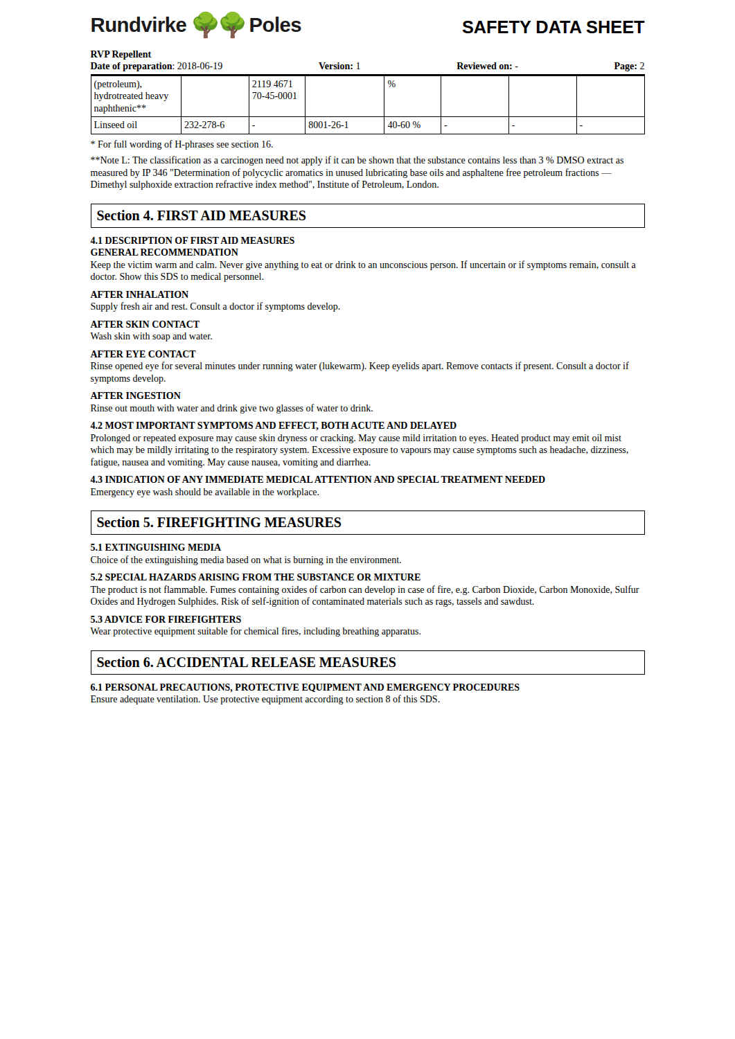Rundvirke🌳🌳Poles
SAFETY DATA SHEET
RVP Repellent
Date of preparation: 2018-06-19 Version: 1 Reviewed on: - Page: 2
| (petroleum), hydrotreated heavy naphthenic** | | 2119 4671 70-45-0001 | | % | | | |
| Linseed oil | 232-278-6 | - | 8001-26-1 | 40-60 % | - | - | - |
* For full wording of H-phrases see section 16.
**Note L: The classification as a carcinogen need not apply if it can be shown that the substance contains less than 3 % DMSO extract as measured by IP 346 "Determination of polycyclic aromatics in unused lubricating base oils and asphaltene free petroleum fractions — Dimethyl sulphoxide extraction refractive index method", Institute of Petroleum, London.
Section 4. FIRST AID MEASURES
4.1 DESCRIPTION OF FIRST AID MEASURES
GENERAL RECOMMENDATION
Keep the victim warm and calm. Never give anything to eat or drink to an unconscious person. If uncertain or if symptoms remain, consult a doctor. Show this SDS to medical personnel.
AFTER INHALATION
Supply fresh air and rest. Consult a doctor if symptoms develop.
AFTER SKIN CONTACT
Wash skin with soap and water.
AFTER EYE CONTACT
Rinse opened eye for several minutes under running water (lukewarm). Keep eyelids apart. Remove contacts if present. Consult a doctor if symptoms develop.
AFTER INGESTION
Rinse out mouth with water and drink give two glasses of water to drink.
4.2 MOST IMPORTANT SYMPTOMS AND EFFECT, BOTH ACUTE AND DELAYED
Prolonged or repeated exposure may cause skin dryness or cracking. May cause mild irritation to eyes. Heated product may emit oil mist which may be mildly irritating to the respiratory system. Excessive exposure to vapours may cause symptoms such as headache, dizziness, fatigue, nausea and vomiting. May cause nausea, vomiting and diarrhea.
4.3 INDICATION OF ANY IMMEDIATE MEDICAL ATTENTION AND SPECIAL TREATMENT NEEDED
Emergency eye wash should be available in the workplace.
Section 5. FIREFIGHTING MEASURES
5.1 EXTINGUISHING MEDIA
Choice of the extinguishing media based on what is burning in the environment.
5.2 SPECIAL HAZARDS ARISING FROM THE SUBSTANCE OR MIXTURE
The product is not flammable. Fumes containing oxides of carbon can develop in case of fire, e.g. Carbon Dioxide, Carbon Monoxide, Sulfur Oxides and Hydrogen Sulphides. Risk of self-ignition of contaminated materials such as rags, tassels and sawdust.
5.3 ADVICE FOR FIREFIGHTERS
Wear protective equipment suitable for chemical fires, including breathing apparatus.
Section 6. ACCIDENTAL RELEASE MEASURES
6.1 PERSONAL PRECAUTIONS, PROTECTIVE EQUIPMENT AND EMERGENCY PROCEDURES
Ensure adequate ventilation. Use protective equipment according to section 8 of this SDS.